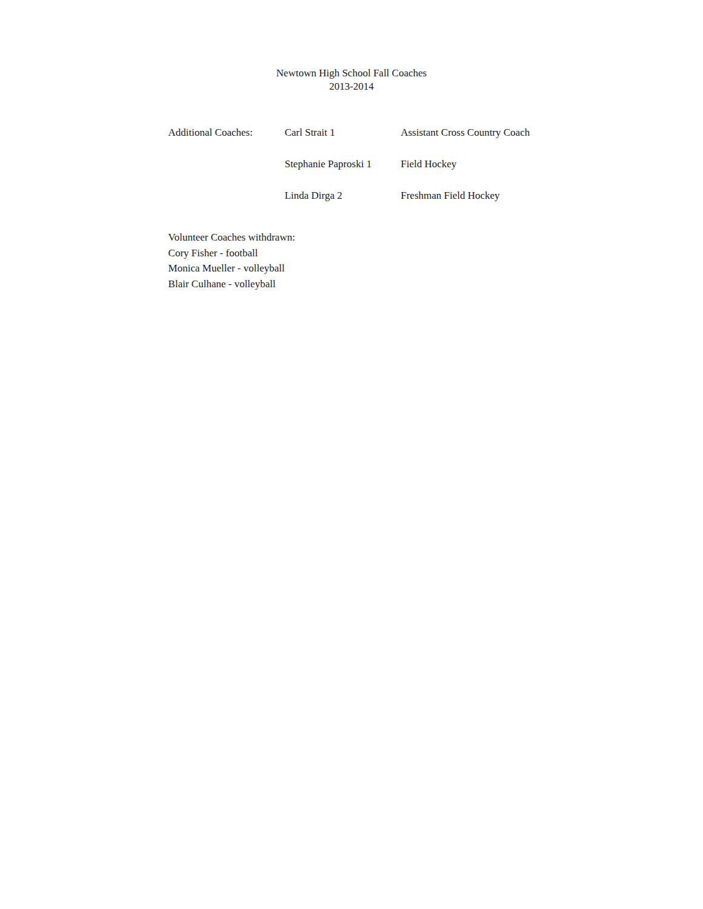Newtown High School Fall Coaches2013-2014
| Additional Coaches: | Carl Strait 1 | Assistant Cross Country Coach |
| | Stephanie Paproski 1 | Field Hockey |
| | Linda Dirga 2 | Freshman Field Hockey |
Volunteer Coaches withdrawn:
Cory Fisher - football
Monica Mueller - volleyball
Blair Culhane - volleyball